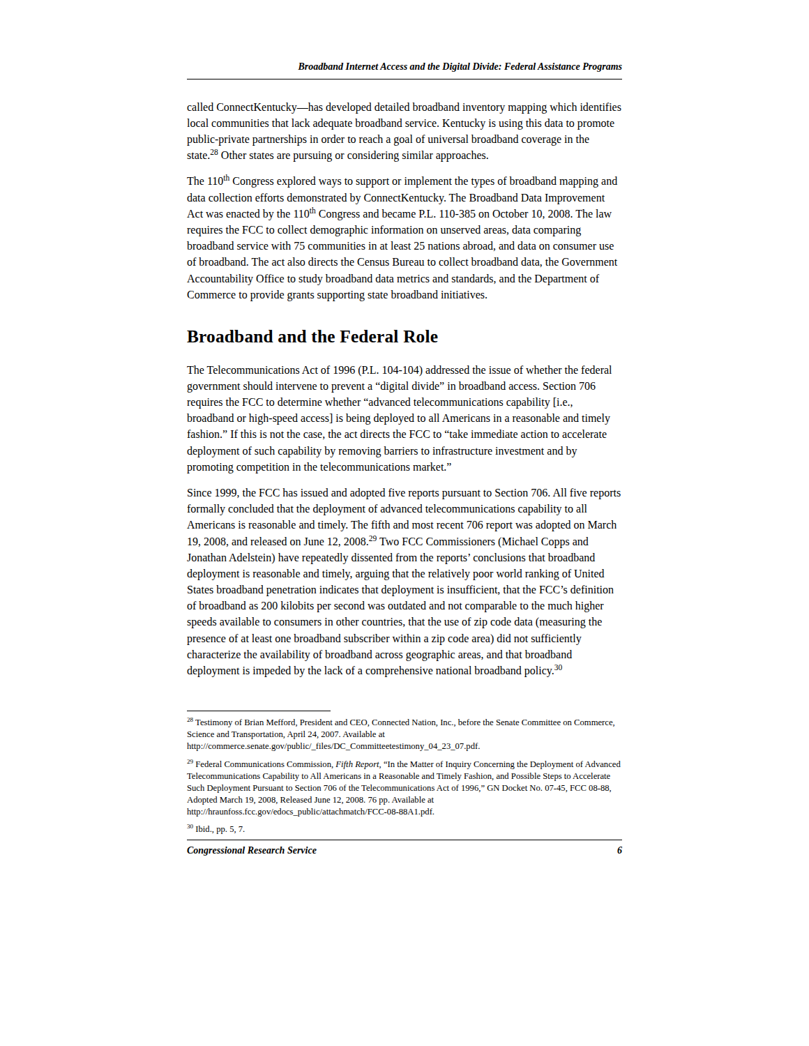Broadband Internet Access and the Digital Divide: Federal Assistance Programs
called ConnectKentucky—has developed detailed broadband inventory mapping which identifies local communities that lack adequate broadband service. Kentucky is using this data to promote public-private partnerships in order to reach a goal of universal broadband coverage in the state.28 Other states are pursuing or considering similar approaches.
The 110th Congress explored ways to support or implement the types of broadband mapping and data collection efforts demonstrated by ConnectKentucky. The Broadband Data Improvement Act was enacted by the 110th Congress and became P.L. 110-385 on October 10, 2008. The law requires the FCC to collect demographic information on unserved areas, data comparing broadband service with 75 communities in at least 25 nations abroad, and data on consumer use of broadband. The act also directs the Census Bureau to collect broadband data, the Government Accountability Office to study broadband data metrics and standards, and the Department of Commerce to provide grants supporting state broadband initiatives.
Broadband and the Federal Role
The Telecommunications Act of 1996 (P.L. 104-104) addressed the issue of whether the federal government should intervene to prevent a “digital divide” in broadband access. Section 706 requires the FCC to determine whether “advanced telecommunications capability [i.e., broadband or high-speed access] is being deployed to all Americans in a reasonable and timely fashion.” If this is not the case, the act directs the FCC to “take immediate action to accelerate deployment of such capability by removing barriers to infrastructure investment and by promoting competition in the telecommunications market.”
Since 1999, the FCC has issued and adopted five reports pursuant to Section 706. All five reports formally concluded that the deployment of advanced telecommunications capability to all Americans is reasonable and timely. The fifth and most recent 706 report was adopted on March 19, 2008, and released on June 12, 2008.29 Two FCC Commissioners (Michael Copps and Jonathan Adelstein) have repeatedly dissented from the reports’ conclusions that broadband deployment is reasonable and timely, arguing that the relatively poor world ranking of United States broadband penetration indicates that deployment is insufficient, that the FCC’s definition of broadband as 200 kilobits per second was outdated and not comparable to the much higher speeds available to consumers in other countries, that the use of zip code data (measuring the presence of at least one broadband subscriber within a zip code area) did not sufficiently characterize the availability of broadband across geographic areas, and that broadband deployment is impeded by the lack of a comprehensive national broadband policy.30
28 Testimony of Brian Mefford, President and CEO, Connected Nation, Inc., before the Senate Committee on Commerce, Science and Transportation, April 24, 2007. Available at http://commerce.senate.gov/public/_files/DC_Committeetestimony_04_23_07.pdf.
29 Federal Communications Commission, Fifth Report, “In the Matter of Inquiry Concerning the Deployment of Advanced Telecommunications Capability to All Americans in a Reasonable and Timely Fashion, and Possible Steps to Accelerate Such Deployment Pursuant to Section 706 of the Telecommunications Act of 1996,” GN Docket No. 07-45, FCC 08-88, Adopted March 19, 2008, Released June 12, 2008. 76 pp. Available at http://hraunfoss.fcc.gov/edocs_public/attachmatch/FCC-08-88A1.pdf.
30 Ibid., pp. 5, 7.
Congressional Research Service 6